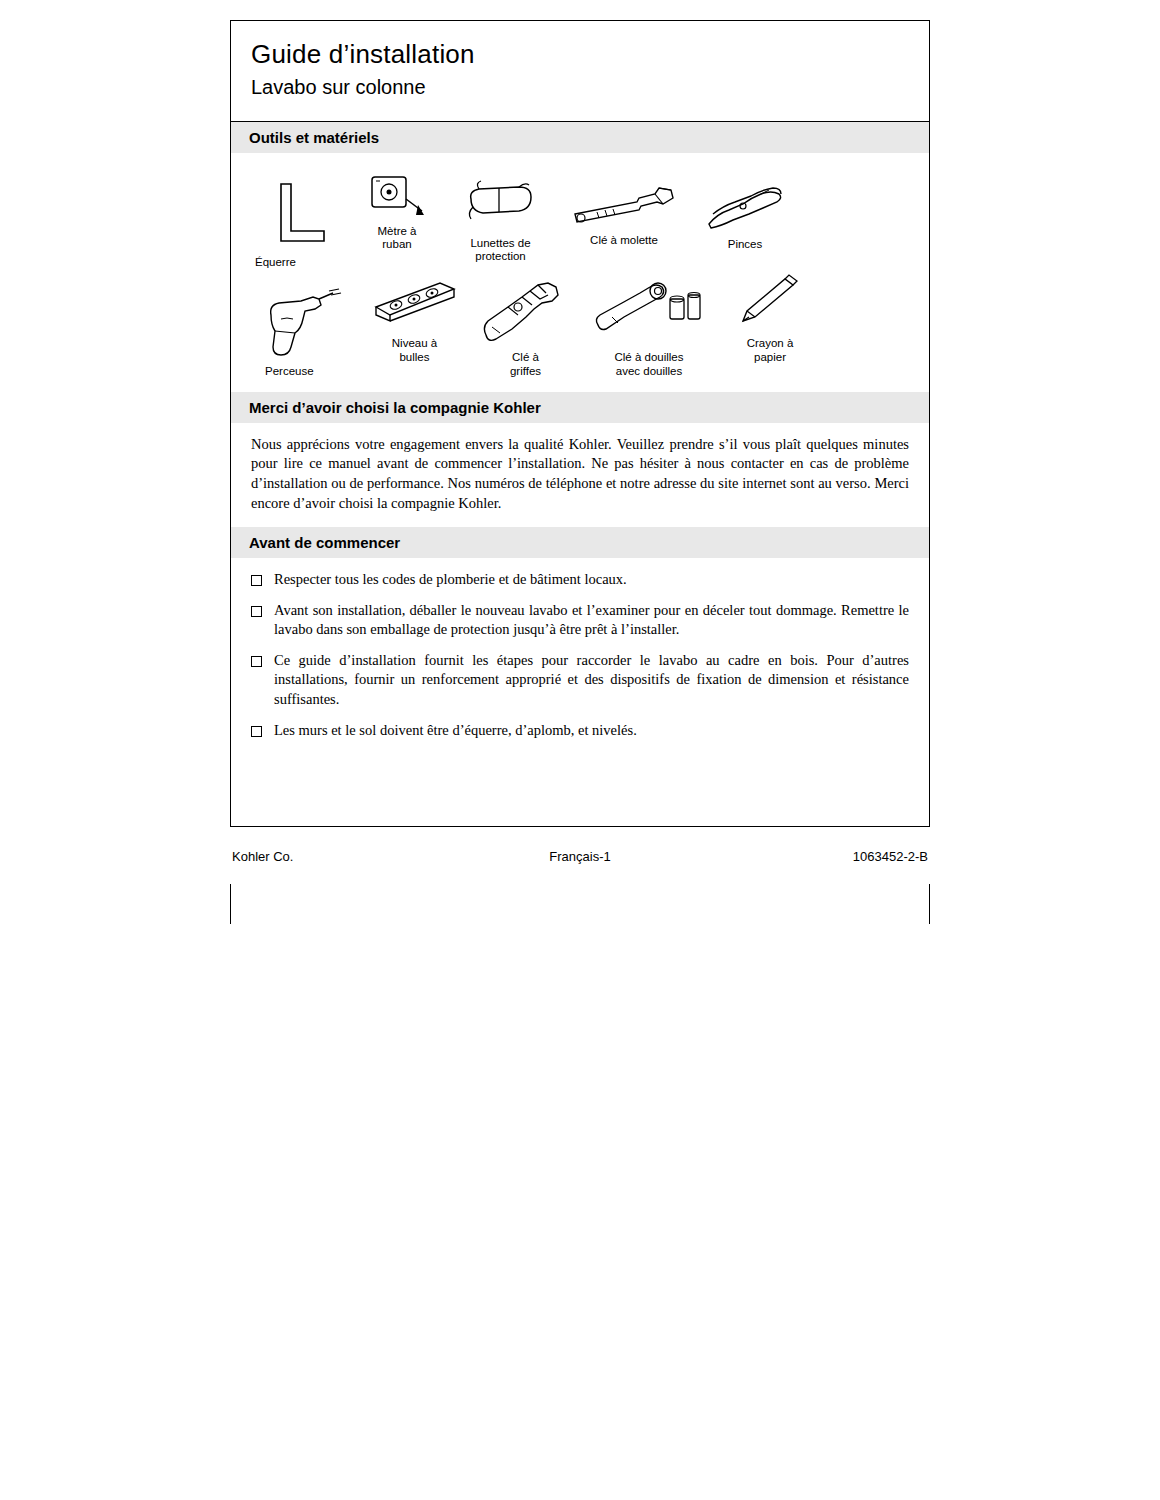Guide d’installation
Lavabo sur colonne
Outils et matériels
Équerre
Mètre à
ruban
Lunettes de
protection
Clé à molette
Pinces
Perceuse
Niveau à
bulles
Clé à
griffes
Clé à douilles
avec douilles
Crayon à
papier
Merci d’avoir choisi la compagnie Kohler
Nous apprécions votre engagement envers la qualité Kohler. Veuillez prendre s’il vous plaît quelques minutes pour lire ce manuel avant de commencer l’installation. Ne pas hésiter à nous contacter en cas de problème d’installation ou de performance. Nos numéros de téléphone et notre adresse du site internet sont au verso. Merci encore d’avoir choisi la compagnie Kohler.
Avant de commencer
Respecter tous les codes de plomberie et de bâtiment locaux.
Avant son installation, déballer le nouveau lavabo et l’examiner pour en déceler tout dommage. Remettre le lavabo dans son emballage de protection jusqu’à être prêt à l’installer.
Ce guide d’installation fournit les étapes pour raccorder le lavabo au cadre en bois. Pour d’autres installations, fournir un renforcement approprié et des dispositifs de fixation de dimension et résistance suffisantes.
Les murs et le sol doivent être d’équerre, d’aplomb, et nivelés.
Kohler Co.
Français-1
1063452-2-B